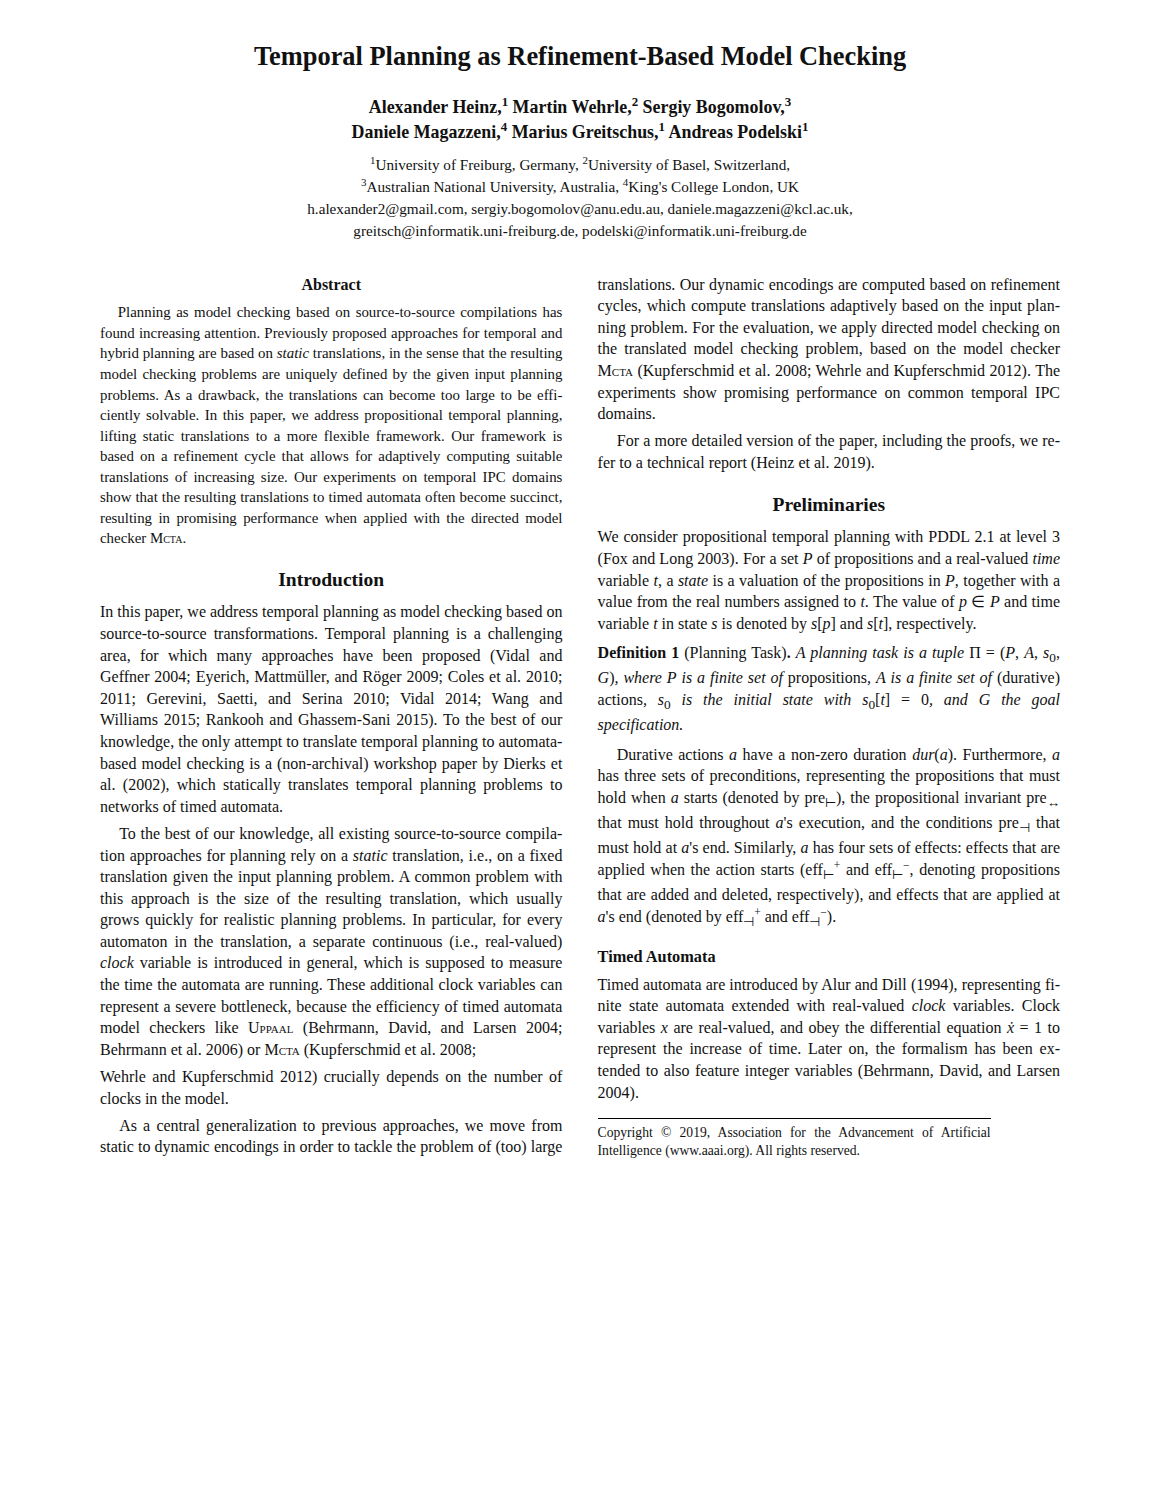Temporal Planning as Refinement-Based Model Checking
Alexander Heinz,1 Martin Wehrle,2 Sergiy Bogomolov,3
Daniele Magazzeni,4 Marius Greitschus,1 Andreas Podelski1
1University of Freiburg, Germany, 2University of Basel, Switzerland,
3Australian National University, Australia, 4King's College London, UK
h.alexander2@gmail.com, sergiy.bogomolov@anu.edu.au, daniele.magazzeni@kcl.ac.uk,
greitsch@informatik.uni-freiburg.de, podelski@informatik.uni-freiburg.de
Abstract
Planning as model checking based on source-to-source compilations has found increasing attention. Previously proposed approaches for temporal and hybrid planning are based on static translations, in the sense that the resulting model checking problems are uniquely defined by the given input planning problems. As a drawback, the translations can become too large to be efficiently solvable. In this paper, we address propositional temporal planning, lifting static translations to a more flexible framework. Our framework is based on a refinement cycle that allows for adaptively computing suitable translations of increasing size. Our experiments on temporal IPC domains show that the resulting translations to timed automata often become succinct, resulting in promising performance when applied with the directed model checker Mcta.
Introduction
In this paper, we address temporal planning as model checking based on source-to-source transformations. Temporal planning is a challenging area, for which many approaches have been proposed (Vidal and Geffner 2004; Eyerich, Mattmüller, and Röger 2009; Coles et al. 2010; 2011; Gerevini, Saetti, and Serina 2010; Vidal 2014; Wang and Williams 2015; Rankooh and Ghassem-Sani 2015). To the best of our knowledge, the only attempt to translate temporal planning to automata-based model checking is a (non-archival) workshop paper by Dierks et al. (2002), which statically translates temporal planning problems to networks of timed automata.
To the best of our knowledge, all existing source-to-source compilation approaches for planning rely on a static translation, i.e., on a fixed translation given the input planning problem. A common problem with this approach is the size of the resulting translation, which usually grows quickly for realistic planning problems. In particular, for every automaton in the translation, a separate continuous (i.e., real-valued) clock variable is introduced in general, which is supposed to measure the time the automata are running. These additional clock variables can represent a severe bottleneck, because the efficiency of timed automata model checkers like Uppaal (Behrmann, David, and Larsen 2004; Behrmann et al. 2006) or Mcta (Kupferschmid et al. 2008;
Wehrle and Kupferschmid 2012) crucially depends on the number of clocks in the model.
As a central generalization to previous approaches, we move from static to dynamic encodings in order to tackle the problem of (too) large translations. Our dynamic encodings are computed based on refinement cycles, which compute translations adaptively based on the input planning problem. For the evaluation, we apply directed model checking on the translated model checking problem, based on the model checker Mcta (Kupferschmid et al. 2008; Wehrle and Kupferschmid 2012). The experiments show promising performance on common temporal IPC domains.
For a more detailed version of the paper, including the proofs, we refer to a technical report (Heinz et al. 2019).
Preliminaries
We consider propositional temporal planning with PDDL 2.1 at level 3 (Fox and Long 2003). For a set P of propositions and a real-valued time variable t, a state is a valuation of the propositions in P, together with a value from the real numbers assigned to t. The value of p ∈ P and time variable t in state s is denoted by s[p] and s[t], respectively.
Definition 1 (Planning Task). A planning task is a tuple Π = (P, A, s0, G), where P is a finite set of propositions, A is a finite set of (durative) actions, s0 is the initial state with s0[t] = 0, and G the goal specification.
Durative actions a have a non-zero duration dur(a). Furthermore, a has three sets of preconditions, representing the propositions that must hold when a starts (denoted by pre⊢), the propositional invariant pre↔ that must hold throughout a's execution, and the conditions pre⊣ that must hold at a's end. Similarly, a has four sets of effects: effects that are applied when the action starts (eff⊢+ and eff⊢−, denoting propositions that are added and deleted, respectively), and effects that are applied at a's end (denoted by eff⊣+ and eff⊣−).
Timed Automata
Timed automata are introduced by Alur and Dill (1994), representing finite state automata extended with real-valued clock variables. Clock variables x are real-valued, and obey the differential equation ẋ = 1 to represent the increase of time. Later on, the formalism has been extended to also feature integer variables (Behrmann, David, and Larsen 2004).
Copyright © 2019, Association for the Advancement of Artificial Intelligence (www.aaai.org). All rights reserved.